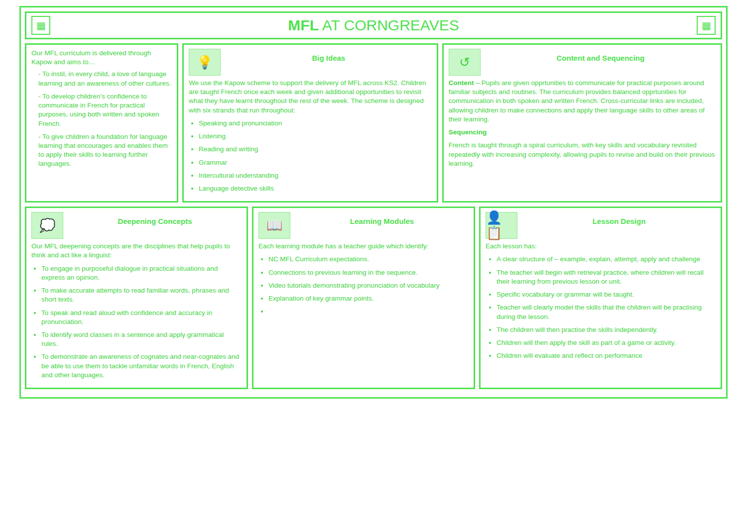▦
MFL AT CORNGREAVES
▦
Our MFL curriculum is delivered through Kapow and aims to…
To instil, in every child, a love of language learning and an awareness of other cultures.
To develop children's confidence to communicate in French for practical purposes, using both written and spoken French.
To give children a foundation for language learning that encourages and enables them to apply their skills to learning further languages.
💡
Big Ideas
We use the Kapow scheme to support the delivery of MFL across KS2. Children are taught French once each week and given additional opportunities to revisit what they have learnt throughout the rest of the week. The scheme is designed with six strands that run throughout:
Speaking and pronunciation
Listening
Reading and writing
Grammar
Intercultural understanding
Language detective skills
↺
Content and Sequencing
Content – Pupils are given opprtunities to communicate for practical purposes around familiar subjects and routines. The curriculum provides balanced opprtunities for communication in both spoken and written French. Cross-curricular links are included, allowing children to make connections and apply their language skills to other areas of their learning.
Sequencing
French is taught through a spiral curriculum, with key skills and vocabulary revisited repeatedly with increasing complexity, allowing pupils to revise and build on their previous learning.
💭
Deepening Concepts
Our MFL deepening concepts are the disciplines that help pupils to think and act like a linguist:
To engage in purposeful dialogue in practical situations and express an opinion.
To make accurate attempts to read familiar words, phrases and short texts.
To speak and read aloud with confidence and accuracy in pronunciation.
To identify word classes in a sentence and apply grammatical rules.
To demonstrate an awareness of cognates and near-cognates and be able to use them to tackle unfamiliar words in French, English and other languages.
📖
Learning Modules
Each learning module has a teacher guide which identify:
NC MFL Curriculum expectations.
Connections to previous learning in the sequence.
Video tutorials demonstrating pronunciation of vocabulary
Explanation of key grammar points.
👤📋
Lesson Design
Each lesson has:
A clear structure of – example, explain, attempt, apply and challenge
The teacher will begin with retrieval practice, where children will recall their learning from previous lesson or unit.
Specific vocabulary or grammar will be taught.
Teacher will clearly model the skills that the children will be practising during the lesson.
The children will then practise the skills independently.
Children will then apply the skill as part of a game or activity.
Children will evaluate and reflect on performance